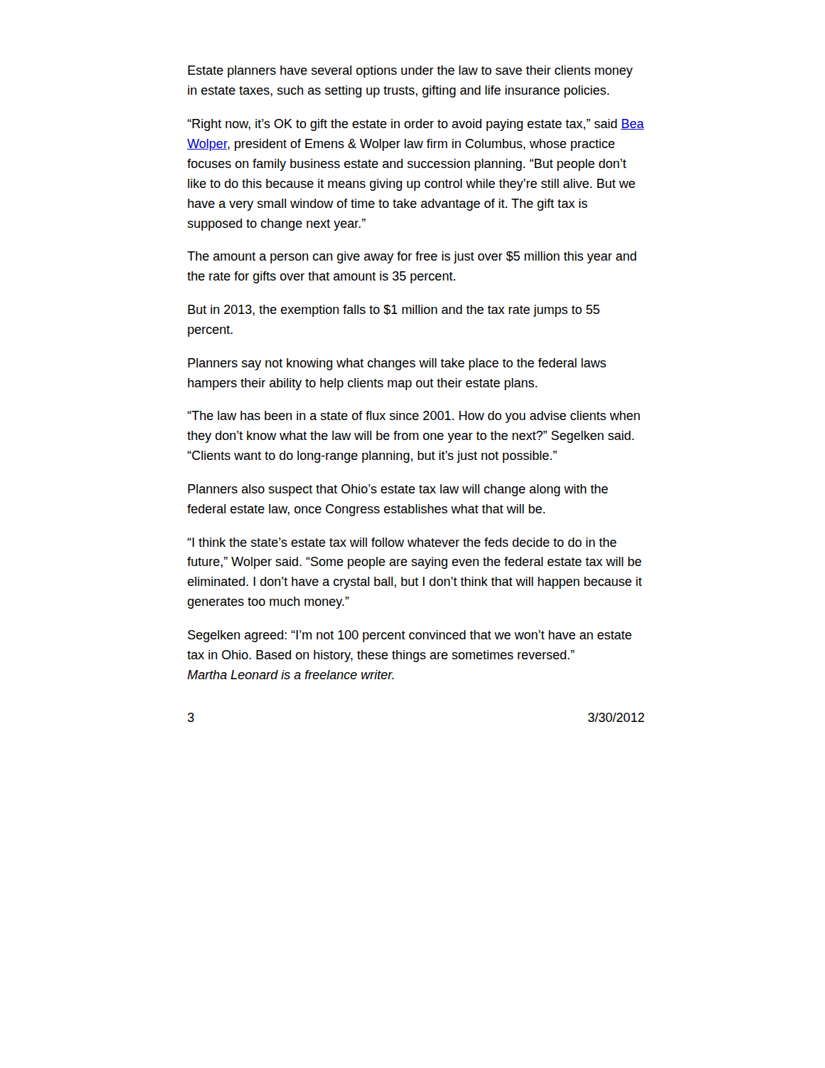Estate planners have several options under the law to save their clients money in estate taxes, such as setting up trusts, gifting and life insurance policies.
“Right now, it’s OK to gift the estate in order to avoid paying estate tax,” said Bea Wolper, president of Emens & Wolper law firm in Columbus, whose practice focuses on family business estate and succession planning. “But people don’t like to do this because it means giving up control while they’re still alive. But we have a very small window of time to take advantage of it. The gift tax is supposed to change next year.”
The amount a person can give away for free is just over $5 million this year and the rate for gifts over that amount is 35 percent.
But in 2013, the exemption falls to $1 million and the tax rate jumps to 55 percent.
Planners say not knowing what changes will take place to the federal laws hampers their ability to help clients map out their estate plans.
“The law has been in a state of flux since 2001. How do you advise clients when they don’t know what the law will be from one year to the next?” Segelken said. “Clients want to do long-range planning, but it’s just not possible.”
Planners also suspect that Ohio’s estate tax law will change along with the federal estate law, once Congress establishes what that will be.
“I think the state’s estate tax will follow whatever the feds decide to do in the future,” Wolper said. “Some people are saying even the federal estate tax will be eliminated. I don’t have a crystal ball, but I don’t think that will happen because it generates too much money.”
Segelken agreed: “I’m not 100 percent convinced that we won’t have an estate tax in Ohio. Based on history, these things are sometimes reversed.”
Martha Leonard is a freelance writer.
3 3/30/2012